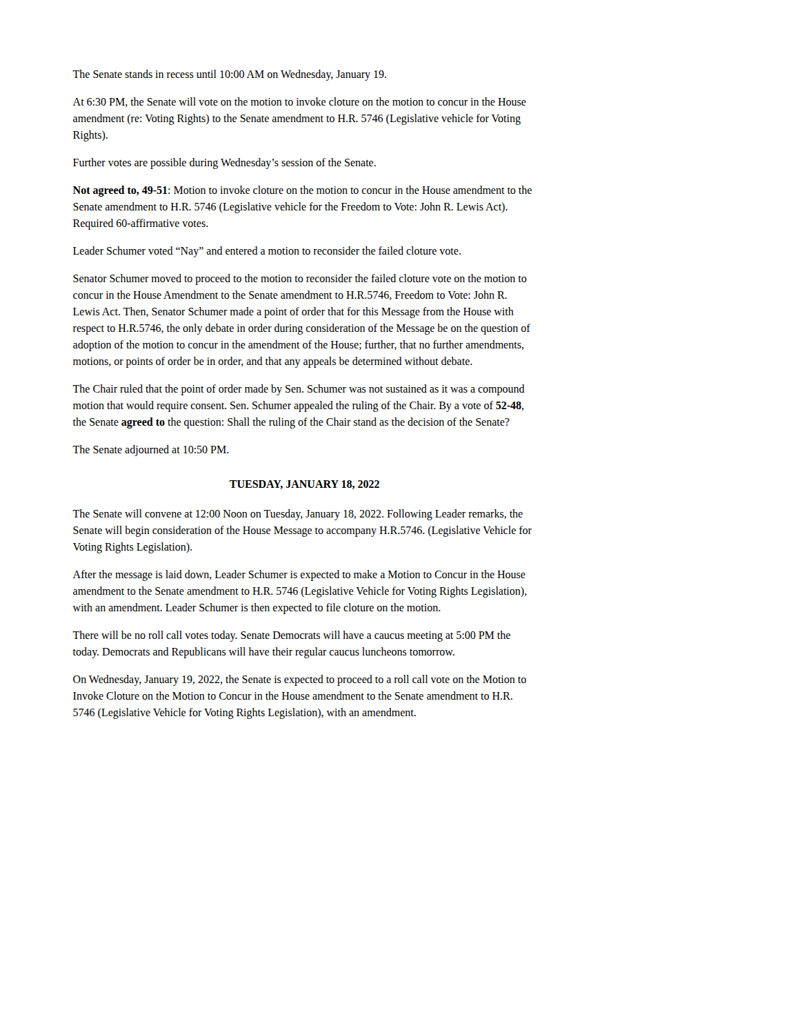The Senate stands in recess until 10:00 AM on Wednesday, January 19.
At 6:30 PM, the Senate will vote on the motion to invoke cloture on the motion to concur in the House amendment (re: Voting Rights) to the Senate amendment to H.R. 5746 (Legislative vehicle for Voting Rights).
Further votes are possible during Wednesday’s session of the Senate.
Not agreed to, 49-51: Motion to invoke cloture on the motion to concur in the House amendment to the Senate amendment to H.R. 5746 (Legislative vehicle for the Freedom to Vote: John R. Lewis Act). Required 60-affirmative votes.
Leader Schumer voted “Nay” and entered a motion to reconsider the failed cloture vote.
Senator Schumer moved to proceed to the motion to reconsider the failed cloture vote on the motion to concur in the House Amendment to the Senate amendment to H.R.5746, Freedom to Vote: John R. Lewis Act. Then, Senator Schumer made a point of order that for this Message from the House with respect to H.R.5746, the only debate in order during consideration of the Message be on the question of adoption of the motion to concur in the amendment of the House; further, that no further amendments, motions, or points of order be in order, and that any appeals be determined without debate.
The Chair ruled that the point of order made by Sen. Schumer was not sustained as it was a compound motion that would require consent. Sen. Schumer appealed the ruling of the Chair. By a vote of 52-48, the Senate agreed to the question: Shall the ruling of the Chair stand as the decision of the Senate?
The Senate adjourned at 10:50 PM.
TUESDAY, JANUARY 18, 2022
The Senate will convene at 12:00 Noon on Tuesday, January 18, 2022. Following Leader remarks, the Senate will begin consideration of the House Message to accompany H.R.5746. (Legislative Vehicle for Voting Rights Legislation).
After the message is laid down, Leader Schumer is expected to make a Motion to Concur in the House amendment to the Senate amendment to H.R. 5746 (Legislative Vehicle for Voting Rights Legislation), with an amendment. Leader Schumer is then expected to file cloture on the motion.
There will be no roll call votes today. Senate Democrats will have a caucus meeting at 5:00 PM the today. Democrats and Republicans will have their regular caucus luncheons tomorrow.
On Wednesday, January 19, 2022, the Senate is expected to proceed to a roll call vote on the Motion to Invoke Cloture on the Motion to Concur in the House amendment to the Senate amendment to H.R. 5746 (Legislative Vehicle for Voting Rights Legislation), with an amendment.